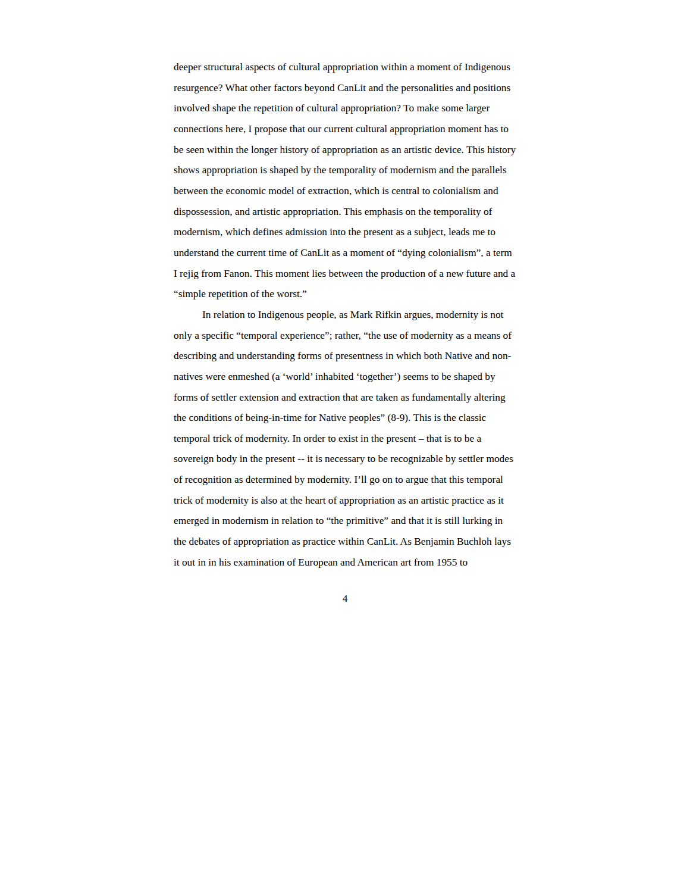deeper structural aspects of cultural appropriation within a moment of Indigenous resurgence? What other factors beyond CanLit and the personalities and positions involved shape the repetition of cultural appropriation? To make some larger connections here, I propose that our current cultural appropriation moment has to be seen within the longer history of appropriation as an artistic device. This history shows appropriation is shaped by the temporality of modernism and the parallels between the economic model of extraction, which is central to colonialism and dispossession, and artistic appropriation. This emphasis on the temporality of modernism, which defines admission into the present as a subject, leads me to understand the current time of CanLit as a moment of “dying colonialism”, a term I rejig from Fanon. This moment lies between the production of a new future and a “simple repetition of the worst.”
In relation to Indigenous people, as Mark Rifkin argues, modernity is not only a specific “temporal experience”; rather, “the use of modernity as a means of describing and understanding forms of presentness in which both Native and non-natives were enmeshed (a ‘world’ inhabited ‘together’) seems to be shaped by forms of settler extension and extraction that are taken as fundamentally altering the conditions of being-in-time for Native peoples” (8-9). This is the classic temporal trick of modernity. In order to exist in the present – that is to be a sovereign body in the present -- it is necessary to be recognizable by settler modes of recognition as determined by modernity. I’ll go on to argue that this temporal trick of modernity is also at the heart of appropriation as an artistic practice as it emerged in modernism in relation to “the primitive” and that it is still lurking in the debates of appropriation as practice within CanLit. As Benjamin Buchloh lays it out in in his examination of European and American art from 1955 to
4